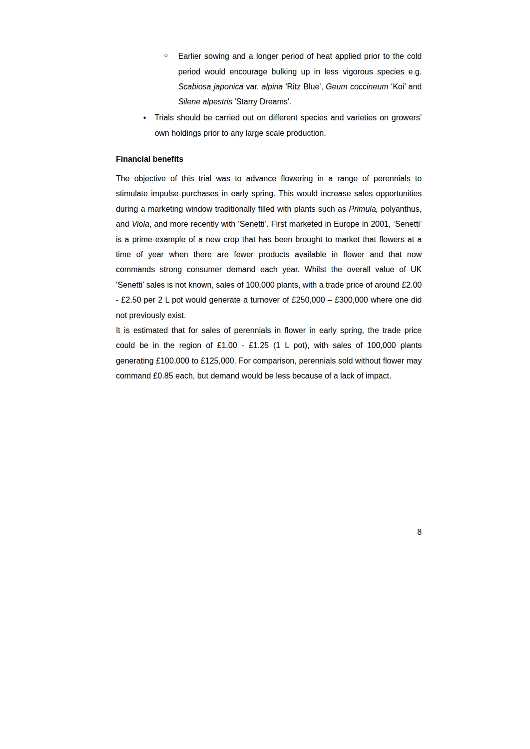Earlier sowing and a longer period of heat applied prior to the cold period would encourage bulking up in less vigorous species e.g. Scabiosa japonica var. alpina 'Ritz Blue', Geum coccineum ‘Koi’ and Silene alpestris 'Starry Dreams'.
Trials should be carried out on different species and varieties on growers’ own holdings prior to any large scale production.
Financial benefits
The objective of this trial was to advance flowering in a range of perennials to stimulate impulse purchases in early spring. This would increase sales opportunities during a marketing window traditionally filled with plants such as Primula, polyanthus, and Viola, and more recently with ‘Senetti’. First marketed in Europe in 2001, ‘Senetti’ is a prime example of a new crop that has been brought to market that flowers at a time of year when there are fewer products available in flower and that now commands strong consumer demand each year. Whilst the overall value of UK ‘Senetti’ sales is not known, sales of 100,000 plants, with a trade price of around £2.00 - £2.50 per 2 L pot would generate a turnover of £250,000 – £300,000 where one did not previously exist.
It is estimated that for sales of perennials in flower in early spring, the trade price could be in the region of £1.00 - £1.25 (1 L pot), with sales of 100,000 plants generating £100,000 to £125,000. For comparison, perennials sold without flower may command £0.85 each, but demand would be less because of a lack of impact.
8